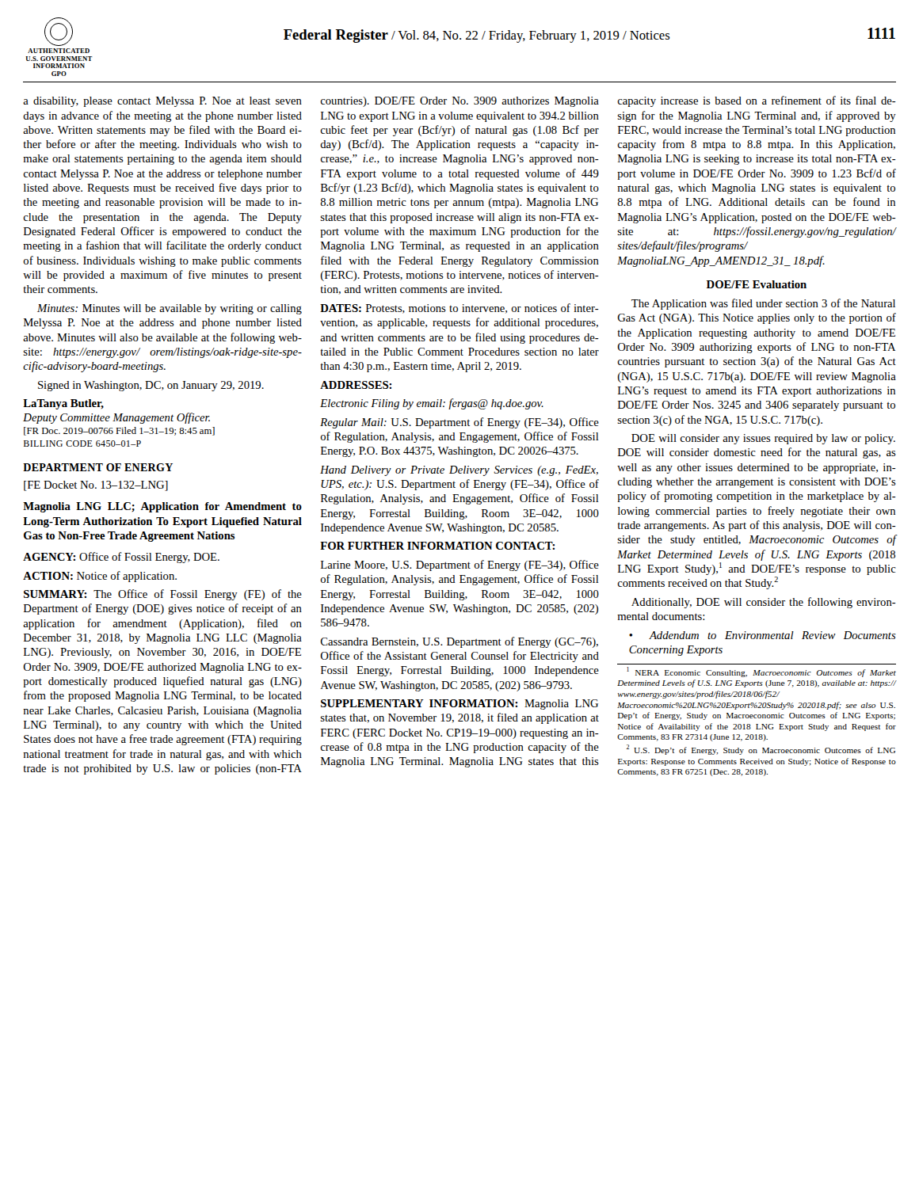AUTHENTICATED
U.S. GOVERNMENT
INFORMATION
GPO
Federal Register / Vol. 84, No. 22 / Friday, February 1, 2019 / Notices
1111
a disability, please contact Melyssa P. Noe at least seven days in advance of the meeting at the phone number listed above. Written statements may be filed with the Board either before or after the meeting. Individuals who wish to make oral statements pertaining to the agenda item should contact Melyssa P. Noe at the address or telephone number listed above. Requests must be received five days prior to the meeting and reasonable provision will be made to include the presentation in the agenda. The Deputy Designated Federal Officer is empowered to conduct the meeting in a fashion that will facilitate the orderly conduct of business. Individuals wishing to make public comments will be provided a maximum of five minutes to present their comments.
Minutes: Minutes will be available by writing or calling Melyssa P. Noe at the address and phone number listed above. Minutes will also be available at the following website: https://energy.gov/ orem/listings/oak-ridge-site-specific-advisory-board-meetings.
Signed in Washington, DC, on January 29, 2019.
LaTanya Butler,
Deputy Committee Management Officer.
[FR Doc. 2019–00766 Filed 1–31–19; 8:45 am]
BILLING CODE 6450–01–P
DEPARTMENT OF ENERGY
[FE Docket No. 13–132–LNG]
Magnolia LNG LLC; Application for Amendment to Long-Term Authorization To Export Liquefied Natural Gas to Non-Free Trade Agreement Nations
AGENCY: Office of Fossil Energy, DOE.
ACTION: Notice of application.
SUMMARY: The Office of Fossil Energy (FE) of the Department of Energy (DOE) gives notice of receipt of an application for amendment (Application), filed on December 31, 2018, by Magnolia LNG LLC (Magnolia LNG). Previously, on November 30, 2016, in DOE/FE Order No. 3909, DOE/FE authorized Magnolia LNG to export domestically produced liquefied natural gas (LNG) from the proposed Magnolia LNG Terminal, to be located near Lake Charles, Calcasieu Parish, Louisiana (Magnolia LNG Terminal), to any country with which the United States does not have a free trade agreement (FTA) requiring national treatment for trade in natural gas, and with which trade is not prohibited by U.S. law or policies (non-FTA countries). DOE/FE Order No. 3909 authorizes Magnolia LNG to export LNG in a volume equivalent to 394.2 billion cubic feet per year (Bcf/yr) of natural gas (1.08 Bcf per day) (Bcf/d). The Application requests a “capacity increase,” i.e., to increase Magnolia LNG’s approved non-FTA export volume to a total requested volume of 449 Bcf/yr (1.23 Bcf/d), which Magnolia states is equivalent to 8.8 million metric tons per annum (mtpa). Magnolia LNG states that this proposed increase will align its non-FTA export volume with the maximum LNG production for the Magnolia LNG Terminal, as requested in an application filed with the Federal Energy Regulatory Commission (FERC). Protests, motions to intervene, notices of intervention, and written comments are invited.
DATES: Protests, motions to intervene, or notices of intervention, as applicable, requests for additional procedures, and written comments are to be filed using procedures detailed in the Public Comment Procedures section no later than 4:30 p.m., Eastern time, April 2, 2019.
ADDRESSES:
Electronic Filing by email: fergas@ hq.doe.gov.
Regular Mail: U.S. Department of Energy (FE–34), Office of Regulation, Analysis, and Engagement, Office of Fossil Energy, P.O. Box 44375, Washington, DC 20026–4375.
Hand Delivery or Private Delivery Services (e.g., FedEx, UPS, etc.): U.S. Department of Energy (FE–34), Office of Regulation, Analysis, and Engagement, Office of Fossil Energy, Forrestal Building, Room 3E–042, 1000 Independence Avenue SW, Washington, DC 20585.
FOR FURTHER INFORMATION CONTACT:
Larine Moore, U.S. Department of Energy (FE–34), Office of Regulation, Analysis, and Engagement, Office of Fossil Energy, Forrestal Building, Room 3E–042, 1000 Independence Avenue SW, Washington, DC 20585, (202) 586–9478.
Cassandra Bernstein, U.S. Department of Energy (GC–76), Office of the Assistant General Counsel for Electricity and Fossil Energy, Forrestal Building, 1000 Independence Avenue SW, Washington, DC 20585, (202) 586–9793.
SUPPLEMENTARY INFORMATION: Magnolia LNG states that, on November 19, 2018, it filed an application at FERC (FERC Docket No. CP19–19–000) requesting an increase of 0.8 mtpa in the LNG production capacity of the Magnolia LNG Terminal. Magnolia LNG states that this capacity increase is based on a refinement of its final design for the Magnolia LNG Terminal and, if approved by FERC, would increase the Terminal’s total LNG production capacity from 8 mtpa to 8.8 mtpa. In this Application, Magnolia LNG is seeking to increase its total non-FTA export volume in DOE/FE Order No. 3909 to 1.23 Bcf/d of natural gas, which Magnolia LNG states is equivalent to 8.8 mtpa of LNG. Additional details can be found in Magnolia LNG’s Application, posted on the DOE/FE website at: https://fossil.energy.gov/ng_regulation/ sites/default/files/programs/ MagnoliaLNG_App_AMEND12_31_ 18.pdf.
DOE/FE Evaluation
The Application was filed under section 3 of the Natural Gas Act (NGA). This Notice applies only to the portion of the Application requesting authority to amend DOE/FE Order No. 3909 authorizing exports of LNG to non-FTA countries pursuant to section 3(a) of the Natural Gas Act (NGA), 15 U.S.C. 717b(a). DOE/FE will review Magnolia LNG’s request to amend its FTA export authorizations in DOE/FE Order Nos. 3245 and 3406 separately pursuant to section 3(c) of the NGA, 15 U.S.C. 717b(c).
DOE will consider any issues required by law or policy. DOE will consider domestic need for the natural gas, as well as any other issues determined to be appropriate, including whether the arrangement is consistent with DOE’s policy of promoting competition in the marketplace by allowing commercial parties to freely negotiate their own trade arrangements. As part of this analysis, DOE will consider the study entitled, Macroeconomic Outcomes of Market Determined Levels of U.S. LNG Exports (2018 LNG Export Study),1 and DOE/FE’s response to public comments received on that Study.2
Additionally, DOE will consider the following environmental documents:
Addendum to Environmental Review Documents Concerning Exports
1 NERA Economic Consulting, Macroeconomic Outcomes of Market Determined Levels of U.S. LNG Exports (June 7, 2018), available at: https:// www.energy.gov/sites/prod/files/2018/06/f52/ Macroeconomic%20LNG%20Export%20Study% 202018.pdf; see also U.S. Dep’t of Energy, Study on Macroeconomic Outcomes of LNG Exports; Notice of Availability of the 2018 LNG Export Study and Request for Comments, 83 FR 27314 (June 12, 2018).
2 U.S. Dep’t of Energy, Study on Macroeconomic Outcomes of LNG Exports: Response to Comments Received on Study; Notice of Response to Comments, 83 FR 67251 (Dec. 28, 2018).